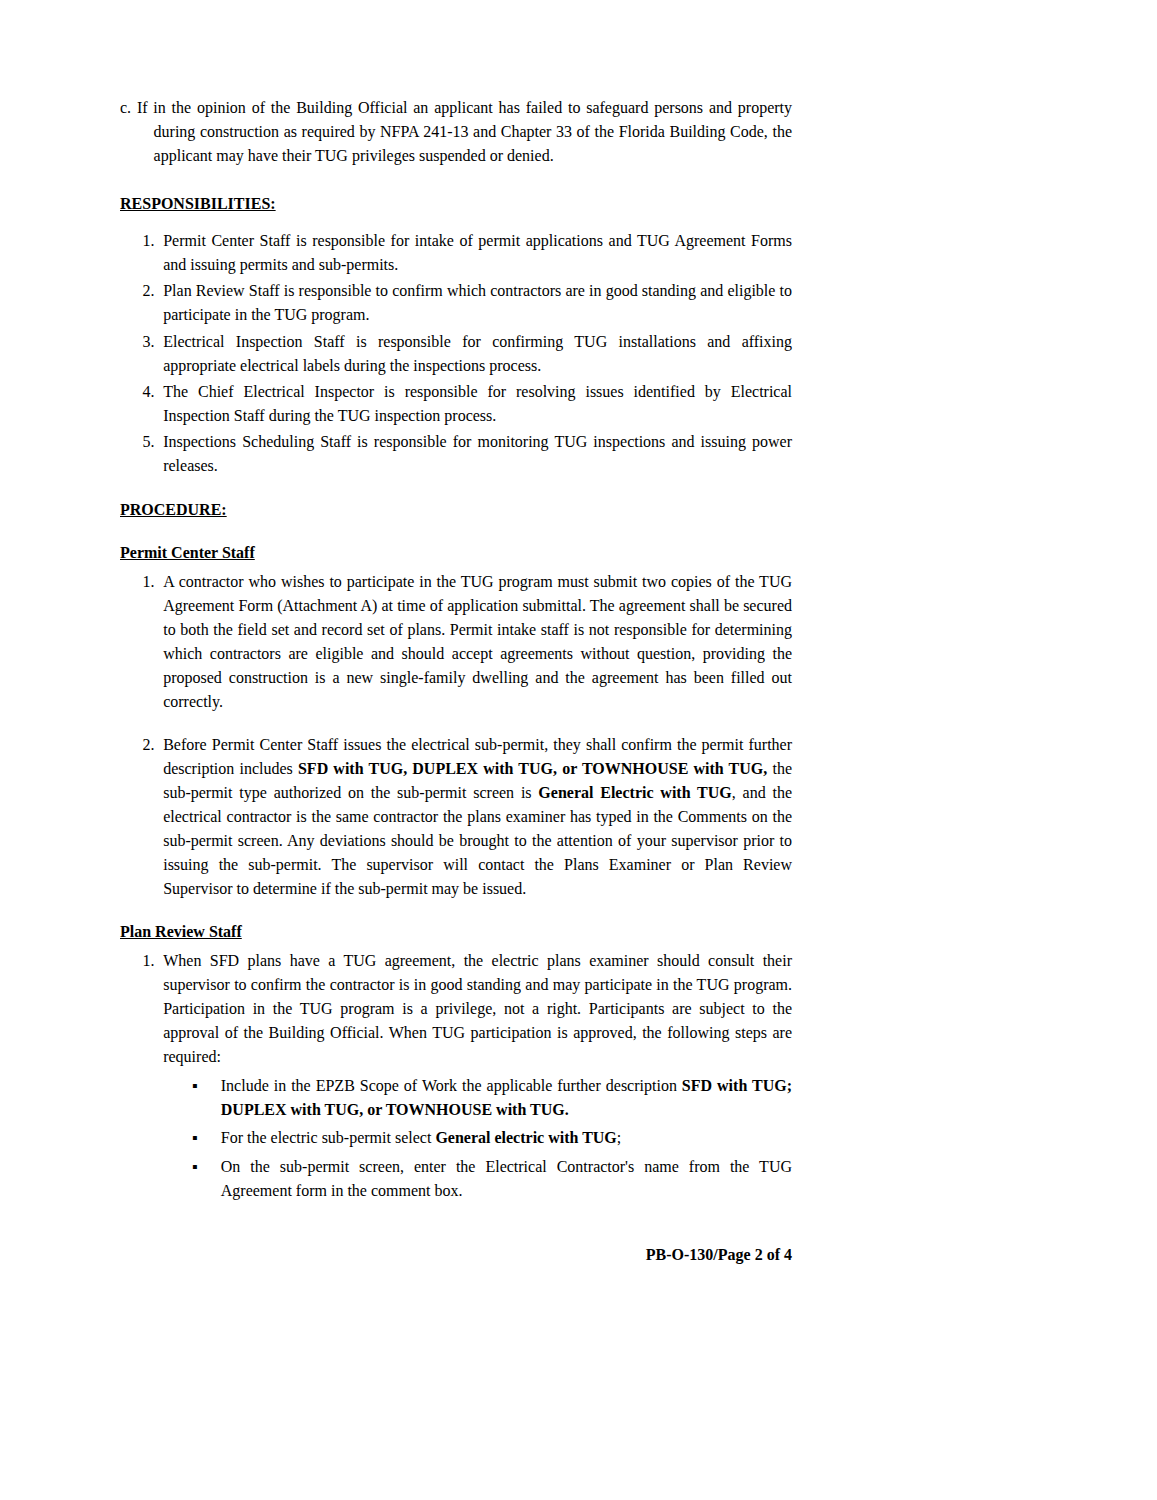c. If in the opinion of the Building Official an applicant has failed to safeguard persons and property during construction as required by NFPA 241-13 and Chapter 33 of the Florida Building Code, the applicant may have their TUG privileges suspended or denied.
RESPONSIBILITIES:
Permit Center Staff is responsible for intake of permit applications and TUG Agreement Forms and issuing permits and sub-permits.
Plan Review Staff is responsible to confirm which contractors are in good standing and eligible to participate in the TUG program.
Electrical Inspection Staff is responsible for confirming TUG installations and affixing appropriate electrical labels during the inspections process.
The Chief Electrical Inspector is responsible for resolving issues identified by Electrical Inspection Staff during the TUG inspection process.
Inspections Scheduling Staff is responsible for monitoring TUG inspections and issuing power releases.
PROCEDURE:
Permit Center Staff
A contractor who wishes to participate in the TUG program must submit two copies of the TUG Agreement Form (Attachment A) at time of application submittal. The agreement shall be secured to both the field set and record set of plans. Permit intake staff is not responsible for determining which contractors are eligible and should accept agreements without question, providing the proposed construction is a new single-family dwelling and the agreement has been filled out correctly.
Before Permit Center Staff issues the electrical sub-permit, they shall confirm the permit further description includes SFD with TUG, DUPLEX with TUG, or TOWNHOUSE with TUG, the sub-permit type authorized on the sub-permit screen is General Electric with TUG, and the electrical contractor is the same contractor the plans examiner has typed in the Comments on the sub-permit screen. Any deviations should be brought to the attention of your supervisor prior to issuing the sub-permit. The supervisor will contact the Plans Examiner or Plan Review Supervisor to determine if the sub-permit may be issued.
Plan Review Staff
When SFD plans have a TUG agreement, the electric plans examiner should consult their supervisor to confirm the contractor is in good standing and may participate in the TUG program. Participation in the TUG program is a privilege, not a right. Participants are subject to the approval of the Building Official. When TUG participation is approved, the following steps are required:
Include in the EPZB Scope of Work the applicable further description SFD with TUG; DUPLEX with TUG, or TOWNHOUSE with TUG.
For the electric sub-permit select General electric with TUG;
On the sub-permit screen, enter the Electrical Contractor's name from the TUG Agreement form in the comment box.
PB-O-130/Page 2 of 4